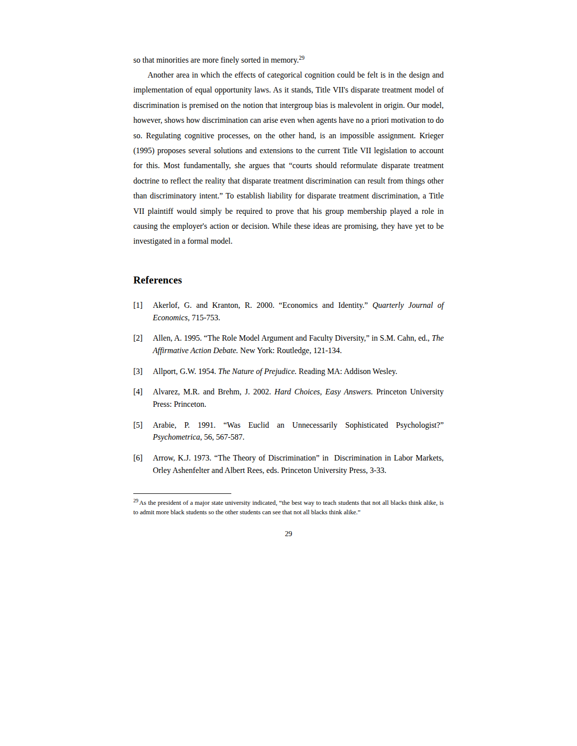so that minorities are more finely sorted in memory.29
Another area in which the effects of categorical cognition could be felt is in the design and implementation of equal opportunity laws. As it stands, Title VII's disparate treatment model of discrimination is premised on the notion that intergroup bias is malevolent in origin. Our model, however, shows how discrimination can arise even when agents have no a priori motivation to do so. Regulating cognitive processes, on the other hand, is an impossible assignment. Krieger (1995) proposes several solutions and extensions to the current Title VII legislation to account for this. Most fundamentally, she argues that “courts should reformulate disparate treatment doctrine to reflect the reality that disparate treatment discrimination can result from things other than discriminatory intent.” To establish liability for disparate treatment discrimination, a Title VII plaintiff would simply be required to prove that his group membership played a role in causing the employer's action or decision. While these ideas are promising, they have yet to be investigated in a formal model.
References
[1] Akerlof, G. and Kranton, R. 2000. “Economics and Identity.” Quarterly Journal of Economics, 715-753.
[2] Allen, A. 1995. “The Role Model Argument and Faculty Diversity,” in S.M. Cahn, ed., The Affirmative Action Debate. New York: Routledge, 121-134.
[3] Allport, G.W. 1954. The Nature of Prejudice. Reading MA: Addison Wesley.
[4] Alvarez, M.R. and Brehm, J. 2002. Hard Choices, Easy Answers. Princeton University Press: Princeton.
[5] Arabie, P. 1991. “Was Euclid an Unnecessarily Sophisticated Psychologist?” Psychometrica, 56, 567-587.
[6] Arrow, K.J. 1973. “The Theory of Discrimination” in Discrimination in Labor Markets, Orley Ashenfelter and Albert Rees, eds. Princeton University Press, 3-33.
29 As the president of a major state university indicated, “the best way to teach students that not all blacks think alike, is to admit more black students so the other students can see that not all blacks think alike.”
29